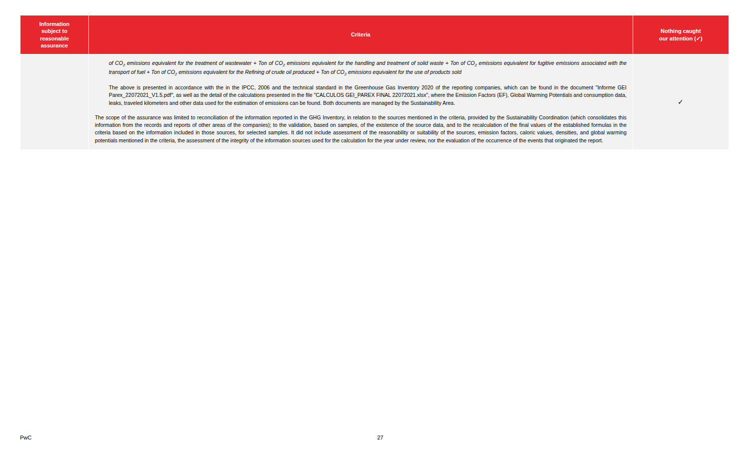| Information subject to reasonable assurance | Criteria | Nothing caught our attention (✓) |
| --- | --- | --- |
| | of CO 2 emissions equivalent for the treatment of wastewater + Ton of CO 2 emissions equivalent for the handling and treatment of solid waste + Ton of CO 2 emissions equivalent for fugitive emissions associated with the transport of fuel + Ton of CO 2 emissions equivalent for the Refining of crude oil produced + Ton of CO 2 emissions equivalent for the use of products sold The above is presented in accordance with the in the IPCC, 2006 and the technical standard in the Greenhouse Gas Inventory 2020 of the reporting companies, which can be found in the document "Informe GEI Parex_22072021_V1.5.pdf", as well as the detail of the calculations presented in the file "CALCULOS GEI_PAREX FINAL 22072021.xlsx", where the Emission Factors (EF), Global Warming Potentials and consumption data, leaks, traveled kilometers and other data used for the estimation of emissions can be found. Both documents are managed by the Sustainability Area. The scope of the assurance was limited to reconciliation of the information reported in the GHG Inventory, in relation to the sources mentioned in the criteria, provided by the Sustainability Coordination (which consolidates this information from the records and reports of other areas of the companies); to the validation, based on samples, of the existence of the source data, and to the recalculation of the final values of the established formulas in the criteria based on the information included in those sources, for selected samples. It did not include assessment of the reasonability or suitability of the sources, emission factors, caloric values, densities, and global warming potentials mentioned in the criteria, the assessment of the integrity of the information sources used for the calculation for the year under review, nor the evaluation of the occurrence of the events that originated the report. | ✓ |
PwC
27